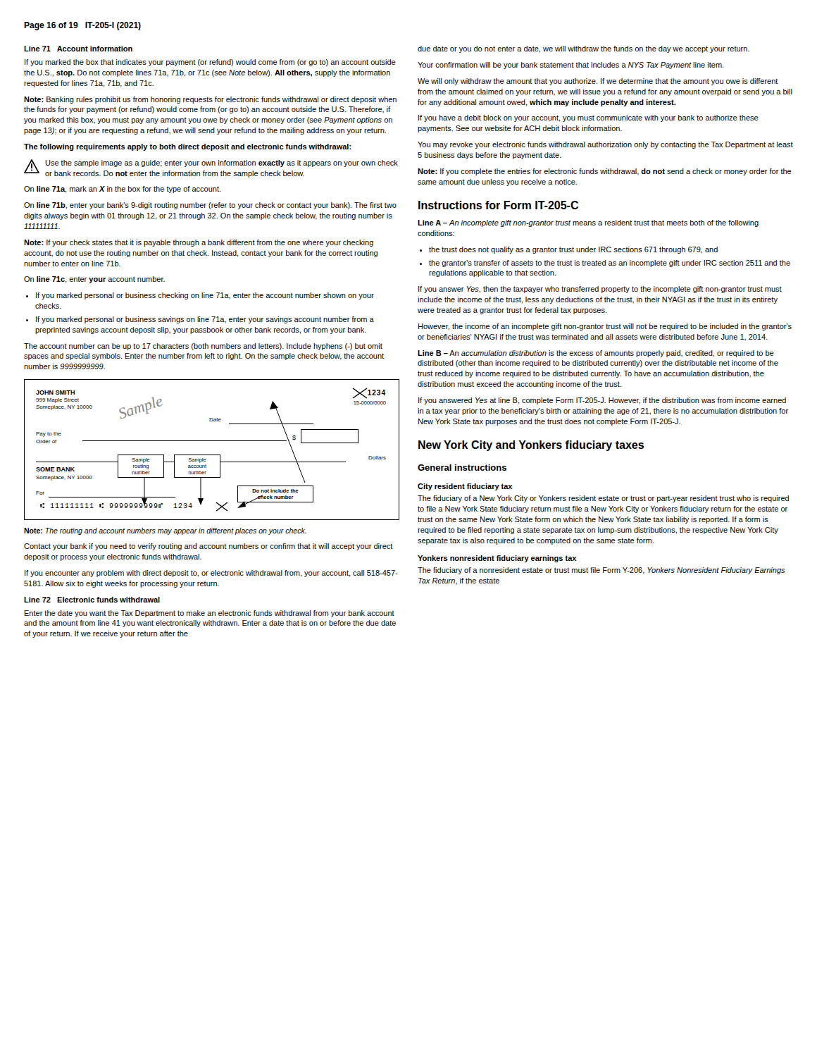Page 16 of 19 IT-205-I (2021)
Line 71 Account information
If you marked the box that indicates your payment (or refund) would come from (or go to) an account outside the U.S., stop. Do not complete lines 71a, 71b, or 71c (see Note below). All others, supply the information requested for lines 71a, 71b, and 71c.
Note: Banking rules prohibit us from honoring requests for electronic funds withdrawal or direct deposit when the funds for your payment (or refund) would come from (or go to) an account outside the U.S. Therefore, if you marked this box, you must pay any amount you owe by check or money order (see Payment options on page 13); or if you are requesting a refund, we will send your refund to the mailing address on your return.
The following requirements apply to both direct deposit and electronic funds withdrawal:
Use the sample image as a guide; enter your own information exactly as it appears on your own check or bank records. Do not enter the information from the sample check below.
On line 71a, mark an X in the box for the type of account.
On line 71b, enter your bank's 9-digit routing number (refer to your check or contact your bank). The first two digits always begin with 01 through 12, or 21 through 32. On the sample check below, the routing number is 111111111.
Note: If your check states that it is payable through a bank different from the one where your checking account, do not use the routing number on that check. Instead, contact your bank for the correct routing number to enter on line 71b.
On line 71c, enter your account number.
If you marked personal or business checking on line 71a, enter the account number shown on your checks.
If you marked personal or business savings on line 71a, enter your savings account number from a preprinted savings account deposit slip, your passbook or other bank records, or from your bank.
The account number can be up to 17 characters (both numbers and letters). Include hyphens (-) but omit spaces and special symbols. Enter the number from left to right. On the sample check below, the account number is 9999999999.
JOHN SMITH
999 Maple Street
Someplace, NY 10000
1234
15-0000/0000
Sample
Date
Pay to the
Order of
$
Dollars
SOME BANK
Someplace, NY 10000
For
Sample
routing
number
Sample
account
number
Do not include the
check number
⑆ 111111111 ⑆ 9999999999⑈ 1234
Note: The routing and account numbers may appear in different places on your check.
Contact your bank if you need to verify routing and account numbers or confirm that it will accept your direct deposit or process your electronic funds withdrawal.
If you encounter any problem with direct deposit to, or electronic withdrawal from, your account, call 518-457-5181. Allow six to eight weeks for processing your return.
Line 72 Electronic funds withdrawal
Enter the date you want the Tax Department to make an electronic funds withdrawal from your bank account and the amount from line 41 you want electronically withdrawn. Enter a date that is on or before the due date of your return. If we receive your return after the
due date or you do not enter a date, we will withdraw the funds on the day we accept your return.
Your confirmation will be your bank statement that includes a NYS Tax Payment line item.
We will only withdraw the amount that you authorize. If we determine that the amount you owe is different from the amount claimed on your return, we will issue you a refund for any amount overpaid or send you a bill for any additional amount owed, which may include penalty and interest.
If you have a debit block on your account, you must communicate with your bank to authorize these payments. See our website for ACH debit block information.
You may revoke your electronic funds withdrawal authorization only by contacting the Tax Department at least 5 business days before the payment date.
Note: If you complete the entries for electronic funds withdrawal, do not send a check or money order for the same amount due unless you receive a notice.
Instructions for Form IT-205-C
Line A – An incomplete gift non-grantor trust means a resident trust that meets both of the following conditions:
the trust does not qualify as a grantor trust under IRC sections 671 through 679, and
the grantor's transfer of assets to the trust is treated as an incomplete gift under IRC section 2511 and the regulations applicable to that section.
If you answer Yes, then the taxpayer who transferred property to the incomplete gift non-grantor trust must include the income of the trust, less any deductions of the trust, in their NYAGI as if the trust in its entirety were treated as a grantor trust for federal tax purposes.
However, the income of an incomplete gift non-grantor trust will not be required to be included in the grantor's or beneficiaries' NYAGI if the trust was terminated and all assets were distributed before June 1, 2014.
Line B – An accumulation distribution is the excess of amounts properly paid, credited, or required to be distributed (other than income required to be distributed currently) over the distributable net income of the trust reduced by income required to be distributed currently. To have an accumulation distribution, the distribution must exceed the accounting income of the trust.
If you answered Yes at line B, complete Form IT-205-J. However, if the distribution was from income earned in a tax year prior to the beneficiary's birth or attaining the age of 21, there is no accumulation distribution for New York State tax purposes and the trust does not complete Form IT-205-J.
New York City and Yonkers fiduciary taxes
General instructions
City resident fiduciary tax
The fiduciary of a New York City or Yonkers resident estate or trust or part-year resident trust who is required to file a New York State fiduciary return must file a New York City or Yonkers fiduciary return for the estate or trust on the same New York State form on which the New York State tax liability is reported. If a form is required to be filed reporting a state separate tax on lump-sum distributions, the respective New York City separate tax is also required to be computed on the same state form.
Yonkers nonresident fiduciary earnings tax
The fiduciary of a nonresident estate or trust must file Form Y-206, Yonkers Nonresident Fiduciary Earnings Tax Return, if the estate